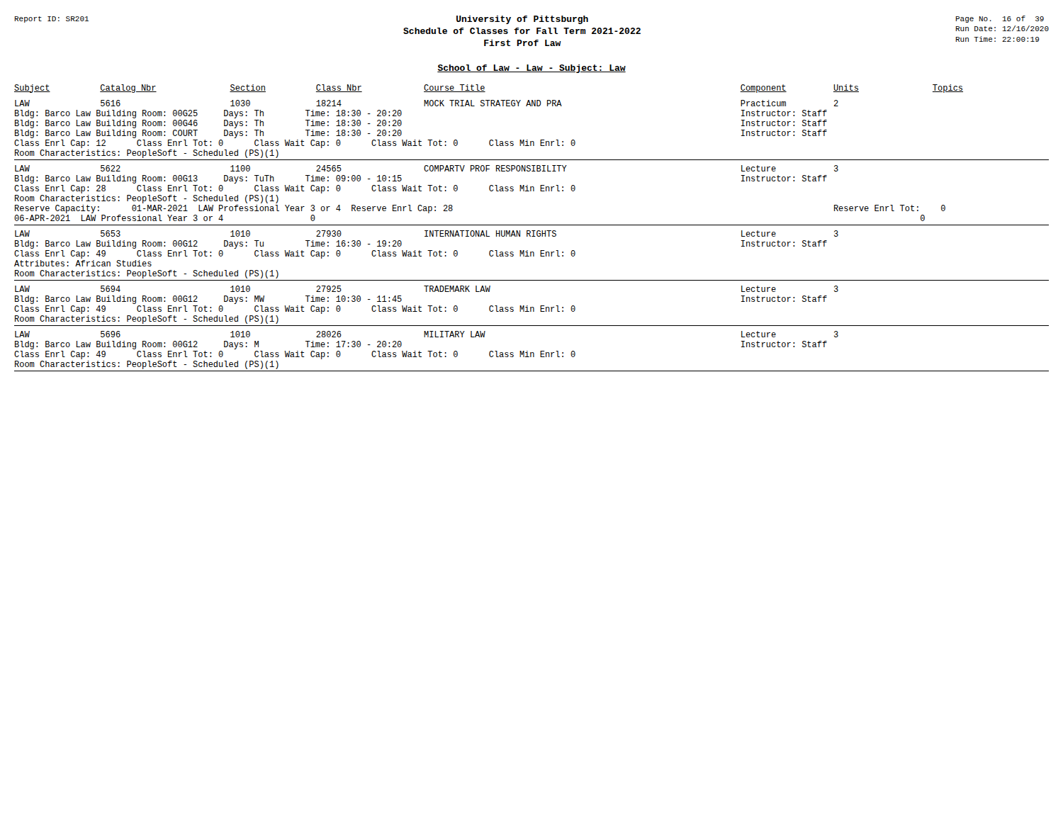Report ID: SR201
University of Pittsburgh
Schedule of Classes for Fall Term 2021-2022
First Prof Law
Page No. 16 of 39 Run Date: 12/16/2020 Run Time: 22:00:19
School of Law - Law - Subject: Law
| Subject | Catalog Nbr | Section | Class Nbr | Course Title | Component | Units | Topics |
| --- | --- | --- | --- | --- | --- | --- | --- |
| LAW | 5616 | 1030 | 18214 | MOCK TRIAL STRATEGY AND PRA | Practicum | 2 | |
| Bldg: Barco Law Building Room: 00G25 Days: Th Time: 18:30 - 20:20 | Instructor: Staff |
| Bldg: Barco Law Building Room: 00G46 Days: Th Time: 18:30 - 20:20 | Instructor: Staff |
| Bldg: Barco Law Building Room: COURT Days: Th Time: 18:30 - 20:20 | Instructor: Staff |
| Class Enrl Cap: 12 Class Enrl Tot: 0 Class Wait Cap: 0 Class Wait Tot: 0 Class Min Enrl: 0 |
| Room Characteristics: PeopleSoft - Scheduled (PS)(1) |
| LAW | 5622 | 1100 | 24565 | COMPARTV PROF RESPONSIBILITY | Lecture | 3 | |
| Bldg: Barco Law Building Room: 00G13 Days: TuTh Time: 09:00 - 10:15 | Instructor: Staff |
| Class Enrl Cap: 28 Class Enrl Tot: 0 Class Wait Cap: 0 Class Wait Tot: 0 Class Min Enrl: 0 |
| Room Characteristics: PeopleSoft - Scheduled (PS)(1) |
| Reserve Capacity: 01-MAR-2021 LAW Professional Year 3 or 4 Reserve Enrl Cap: 28 | Reserve Enrl Tot: 0 |
| 06-APR-2021 LAW Professional Year 3 or 4 0 | 0 |
| LAW | 5653 | 1010 | 27930 | INTERNATIONAL HUMAN RIGHTS | Lecture | 3 | |
| Bldg: Barco Law Building Room: 00G12 Days: Tu Time: 16:30 - 19:20 | Instructor: Staff |
| Class Enrl Cap: 49 Class Enrl Tot: 0 Class Wait Cap: 0 Class Wait Tot: 0 Class Min Enrl: 0 |
| Attributes: African Studies |
| Room Characteristics: PeopleSoft - Scheduled (PS)(1) |
| LAW | 5694 | 1010 | 27925 | TRADEMARK LAW | Lecture | 3 | |
| Bldg: Barco Law Building Room: 00G12 Days: MW Time: 10:30 - 11:45 | Instructor: Staff |
| Class Enrl Cap: 49 Class Enrl Tot: 0 Class Wait Cap: 0 Class Wait Tot: 0 Class Min Enrl: 0 |
| Room Characteristics: PeopleSoft - Scheduled (PS)(1) |
| LAW | 5696 | 1010 | 28026 | MILITARY LAW | Lecture | 3 | |
| Bldg: Barco Law Building Room: 00G12 Days: M Time: 17:30 - 20:20 | Instructor: Staff |
| Class Enrl Cap: 49 Class Enrl Tot: 0 Class Wait Cap: 0 Class Wait Tot: 0 Class Min Enrl: 0 |
| Room Characteristics: PeopleSoft - Scheduled (PS)(1) |